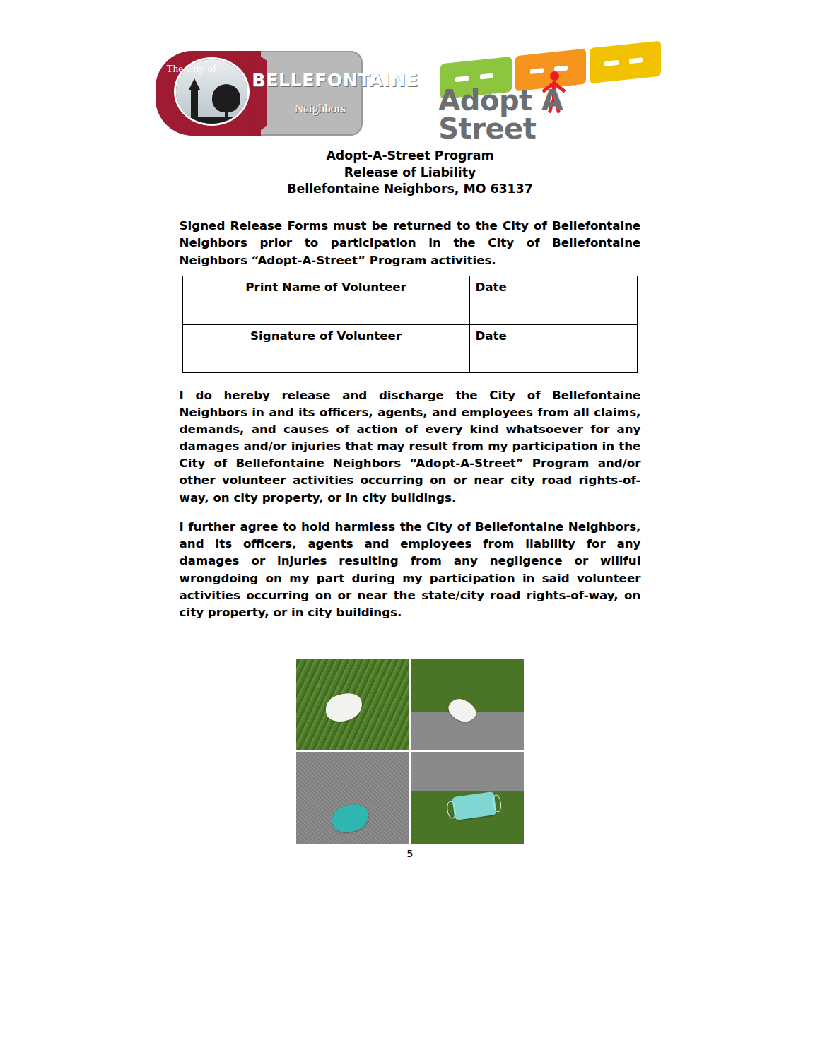The City of
BELLEFONTAINE
Neighbors
Adopt A Street
Adopt-A-Street Program
Release of Liability
Bellefontaine Neighbors, MO 63137
Signed Release Forms must be returned to the City of Bellefontaine Neighbors prior to participation in the City of Bellefontaine Neighbors “Adopt-A-Street” Program activities.
| Print Name of Volunteer | Date |
| Signature of Volunteer | Date |
I do hereby release and discharge the City of Bellefontaine Neighbors in and its officers, agents, and employees from all claims, demands, and causes of action of every kind whatsoever for any damages and/or injuries that may result from my participation in the City of Bellefontaine Neighbors “Adopt-A-Street” Program and/or other volunteer activities occurring on or near city road rights-of-way, on city property, or in city buildings.
I further agree to hold harmless the City of Bellefontaine Neighbors, and its officers, agents and employees from liability for any damages or injuries resulting from any negligence or willful wrongdoing on my part during my participation in said volunteer activities occurring on or near the state/city road rights-of-way, on city property, or in city buildings.
5